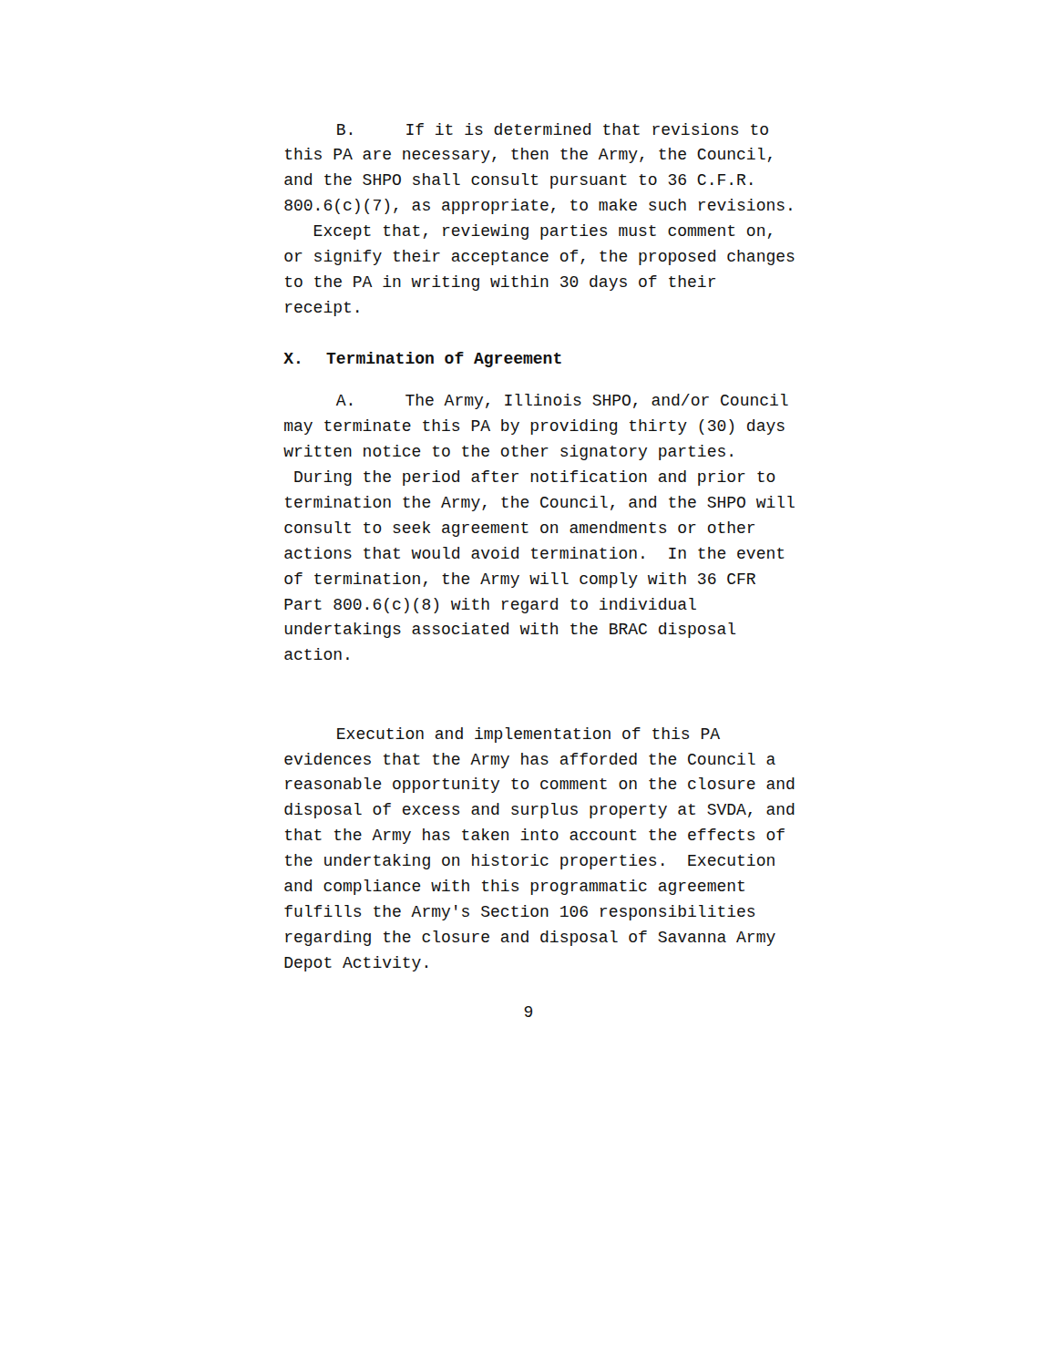B. If it is determined that revisions to this PA are necessary, then the Army, the Council, and the SHPO shall consult pursuant to 36 C.F.R. 800.6(c)(7), as appropriate, to make such revisions. Except that, reviewing parties must comment on, or signify their acceptance of, the proposed changes to the PA in writing within 30 days of their receipt.
X. Termination of Agreement
A. The Army, Illinois SHPO, and/or Council may terminate this PA by providing thirty (30) days written notice to the other signatory parties. During the period after notification and prior to termination the Army, the Council, and the SHPO will consult to seek agreement on amendments or other actions that would avoid termination. In the event of termination, the Army will comply with 36 CFR Part 800.6(c)(8) with regard to individual undertakings associated with the BRAC disposal action.
Execution and implementation of this PA evidences that the Army has afforded the Council a reasonable opportunity to comment on the closure and disposal of excess and surplus property at SVDA, and that the Army has taken into account the effects of the undertaking on historic properties. Execution and compliance with this programmatic agreement fulfills the Army's Section 106 responsibilities regarding the closure and disposal of Savanna Army Depot Activity.
9